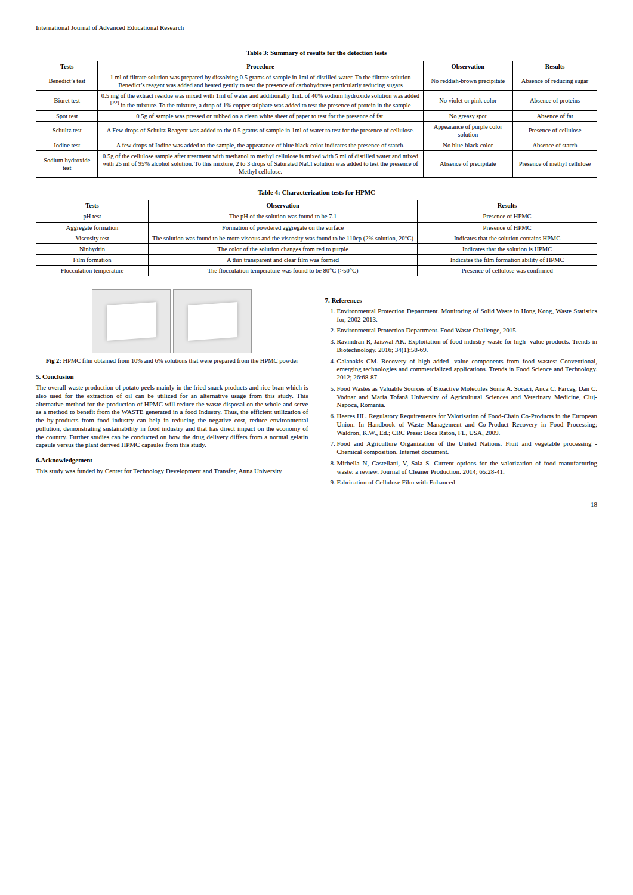International Journal of Advanced Educational Research
Table 3: Summary of results for the detection tests
| Tests | Procedure | Observation | Results |
| --- | --- | --- | --- |
| Benedict’s test | 1 ml of filtrate solution was prepared by dissolving 0.5 grams of sample in 1ml of distilled water. To the filtrate solution Benedict’s reagent was added and heated gently to test the presence of carbohydrates particularly reducing sugars | No reddish-brown precipitate | Absence of reducing sugar |
| Biuret test | 0.5 mg of the extract residue was mixed with 1ml of water and additionally 1mL of 40% sodium hydroxide solution was added [22] in the mixture. To the mixture, a drop of 1% copper sulphate was added to test the presence of protein in the sample | No violet or pink color | Absence of proteins |
| Spot test | 0.5g of sample was pressed or rubbed on a clean white sheet of paper to test for the presence of fat. | No greasy spot | Absence of fat |
| Schultz test | A Few drops of Schultz Reagent was added to the 0.5 grams of sample in 1ml of water to test for the presence of cellulose. | Appearance of purple color solution | Presence of cellulose |
| Iodine test | A few drops of Iodine was added to the sample, the appearance of blue black color indicates the presence of starch. | No blue-black color | Absence of starch |
| Sodium hydroxide test | 0.5g of the cellulose sample after treatment with methanol to methyl cellulose is mixed with 5 ml of distilled water and mixed with 25 ml of 95% alcohol solution. To this mixture, 2 to 3 drops of Saturated NaCl solution was added to test the presence of Methyl cellulose. | Absence of precipitate | Presence of methyl cellulose |
Table 4: Characterization tests for HPMC
| Tests | Observation | Results |
| --- | --- | --- |
| pH test | The pH of the solution was found to be 7.1 | Presence of HPMC |
| Aggregate formation | Formation of powdered aggregate on the surface | Presence of HPMC |
| Viscosity test | The solution was found to be more viscous and the viscosity was found to be 110cp (2% solution, 20°C) | Indicates that the solution contains HPMC |
| Ninhydrin | The color of the solution changes from red to purple | Indicates that the solution is HPMC |
| Film formation | A thin transparent and clear film was formed | Indicates the film formation ability of HPMC |
| Flocculation temperature | The flocculation temperature was found to be 80°C (>50°C) | Presence of cellulose was confirmed |
Fig 2: HPMC film obtained from 10% and 6% solutions that were prepared from the HPMC powder
5. Conclusion
The overall waste production of potato peels mainly in the fried snack products and rice bran which is also used for the extraction of oil can be utilized for an alternative usage from this study. This alternative method for the production of HPMC will reduce the waste disposal on the whole and serve as a method to benefit from the WASTE generated in a food Industry. Thus, the efficient utilization of the by-products from food industry can help in reducing the negative cost, reduce environmental pollution, demonstrating sustainability in food industry and that has direct impact on the economy of the country. Further studies can be conducted on how the drug delivery differs from a normal gelatin capsule versus the plant derived HPMC capsules from this study.
6.Acknowledgement
This study was funded by Center for Technology Development and Transfer, Anna University
7. References
Environmental Protection Department. Monitoring of Solid Waste in Hong Kong, Waste Statistics for, 2002-2013.
Environmental Protection Department. Food Waste Challenge, 2015.
Ravindran R, Jaiswal AK. Exploitation of food industry waste for high- value products. Trends in Biotechnology. 2016; 34(1):58-69.
Galanakis CM. Recovery of high added- value components from food wastes: Conventional, emerging technologies and commercialized applications. Trends in Food Science and Technology. 2012; 26:68-87.
Food Wastes as Valuable Sources of Bioactive Molecules Sonia A. Socaci, Anca C. Fărcaş, Dan C. Vodnar and Maria Tofană University of Agricultural Sciences and Veterinary Medicine, Cluj- Napoca, Romania.
Heeres HL. Regulatory Requirements for Valorisation of Food-Chain Co-Products in the European Union. In Handbook of Waste Management and Co-Product Recovery in Food Processing; Waldron, K.W., Ed.; CRC Press: Boca Raton, FL, USA, 2009.
Food and Agriculture Organization of the United Nations. Fruit and vegetable processing - Chemical composition. Internet document.
Mirbella N, Castellani, V, Sala S. Current options for the valorization of food manufacturing waste: a review. Journal of Cleaner Production. 2014; 65:28-41.
Fabrication of Cellulose Film with Enhanced
18